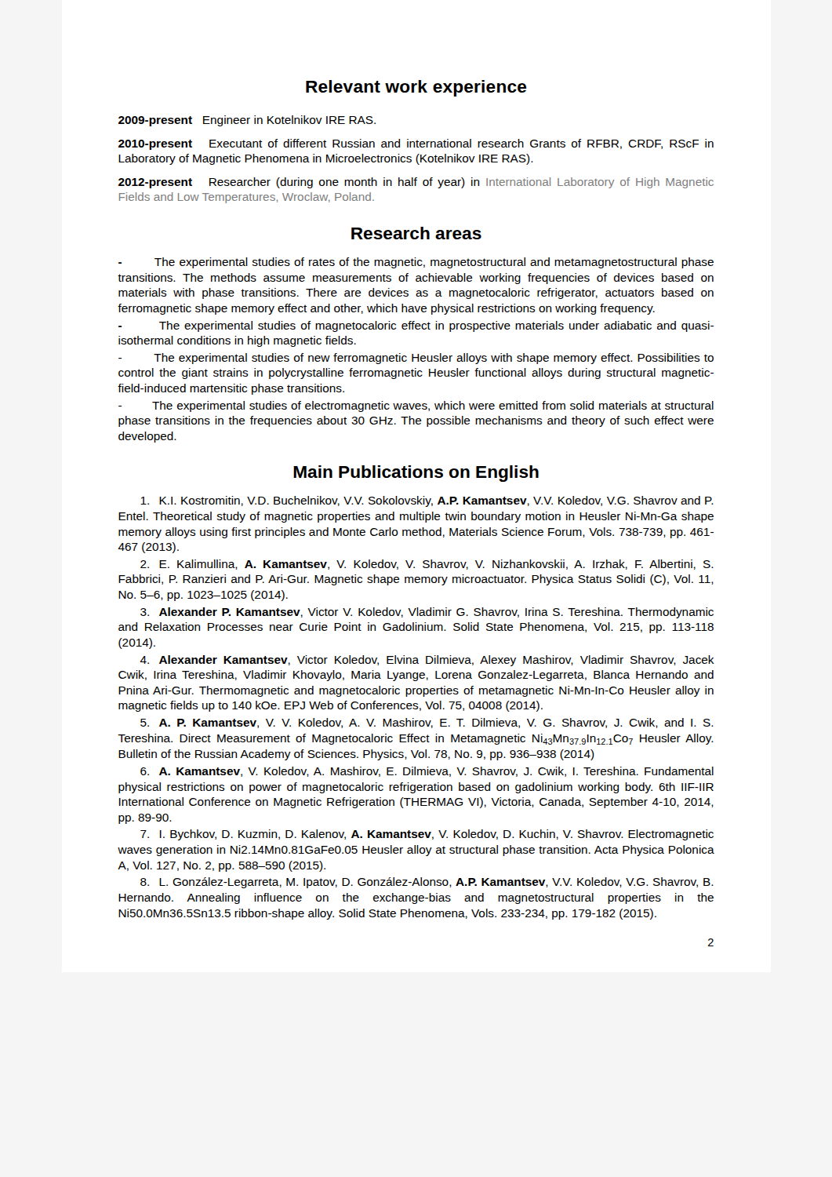Relevant work experience
2009-present Engineer in Kotelnikov IRE RAS.
2010-present Executant of different Russian and international research Grants of RFBR, CRDF, RScF in Laboratory of Magnetic Phenomena in Microelectronics (Kotelnikov IRE RAS).
2012-present Researcher (during one month in half of year) in International Laboratory of High Magnetic Fields and Low Temperatures, Wroclaw, Poland.
Research areas
- The experimental studies of rates of the magnetic, magnetostructural and metamagnetostructural phase transitions. The methods assume measurements of achievable working frequencies of devices based on materials with phase transitions. There are devices as a magnetocaloric refrigerator, actuators based on ferromagnetic shape memory effect and other, which have physical restrictions on working frequency.
- The experimental studies of magnetocaloric effect in prospective materials under adiabatic and quasi-isothermal conditions in high magnetic fields.
- The experimental studies of new ferromagnetic Heusler alloys with shape memory effect. Possibilities to control the giant strains in polycrystalline ferromagnetic Heusler functional alloys during structural magnetic-field-induced martensitic phase transitions.
- The experimental studies of electromagnetic waves, which were emitted from solid materials at structural phase transitions in the frequencies about 30 GHz. The possible mechanisms and theory of such effect were developed.
Main Publications on English
K.I. Kostromitin, V.D. Buchelnikov, V.V. Sokolovskiy, A.P. Kamantsev, V.V. Koledov, V.G. Shavrov and P. Entel. Theoretical study of magnetic properties and multiple twin boundary motion in Heusler Ni-Mn-Ga shape memory alloys using first principles and Monte Carlo method, Materials Science Forum, Vols. 738-739, pp. 461-467 (2013).
E. Kalimullina, A. Kamantsev, V. Koledov, V. Shavrov, V. Nizhankovskii, A. Irzhak, F. Albertini, S. Fabbrici, P. Ranzieri and P. Ari-Gur. Magnetic shape memory microactuator. Physica Status Solidi (C), Vol. 11, No. 5–6, pp. 1023–1025 (2014).
Alexander P. Kamantsev, Victor V. Koledov, Vladimir G. Shavrov, Irina S. Tereshina. Thermodynamic and Relaxation Processes near Curie Point in Gadolinium. Solid State Phenomena, Vol. 215, pp. 113-118 (2014).
Alexander Kamantsev, Victor Koledov, Elvina Dilmieva, Alexey Mashirov, Vladimir Shavrov, Jacek Cwik, Irina Tereshina, Vladimir Khovaylo, Maria Lyange, Lorena Gonzalez-Legarreta, Blanca Hernando and Pnina Ari-Gur. Thermomagnetic and magnetocaloric properties of metamagnetic Ni-Mn-In-Co Heusler alloy in magnetic fields up to 140 kOe. EPJ Web of Conferences, Vol. 75, 04008 (2014).
A. P. Kamantsev, V. V. Koledov, A. V. Mashirov, E. T. Dilmieva, V. G. Shavrov, J. Cwik, and I. S. Tereshina. Direct Measurement of Magnetocaloric Effect in Metamagnetic Ni43Mn37.9In12.1Co7 Heusler Alloy. Bulletin of the Russian Academy of Sciences. Physics, Vol. 78, No. 9, pp. 936–938 (2014)
A. Kamantsev, V. Koledov, A. Mashirov, E. Dilmieva, V. Shavrov, J. Cwik, I. Tereshina. Fundamental physical restrictions on power of magnetocaloric refrigeration based on gadolinium working body. 6th IIF-IIR International Conference on Magnetic Refrigeration (THERMAG VI), Victoria, Canada, September 4-10, 2014, pp. 89-90.
I. Bychkov, D. Kuzmin, D. Kalenov, A. Kamantsev, V. Koledov, D. Kuchin, V. Shavrov. Electromagnetic waves generation in Ni2.14Mn0.81GaFe0.05 Heusler alloy at structural phase transition. Acta Physica Polonica A, Vol. 127, No. 2, pp. 588–590 (2015).
L. González-Legarreta, M. Ipatov, D. González-Alonso, A.P. Kamantsev, V.V. Koledov, V.G. Shavrov, B. Hernando. Annealing influence on the exchange-bias and magnetostructural properties in the Ni50.0Mn36.5Sn13.5 ribbon-shape alloy. Solid State Phenomena, Vols. 233-234, pp. 179-182 (2015).
2